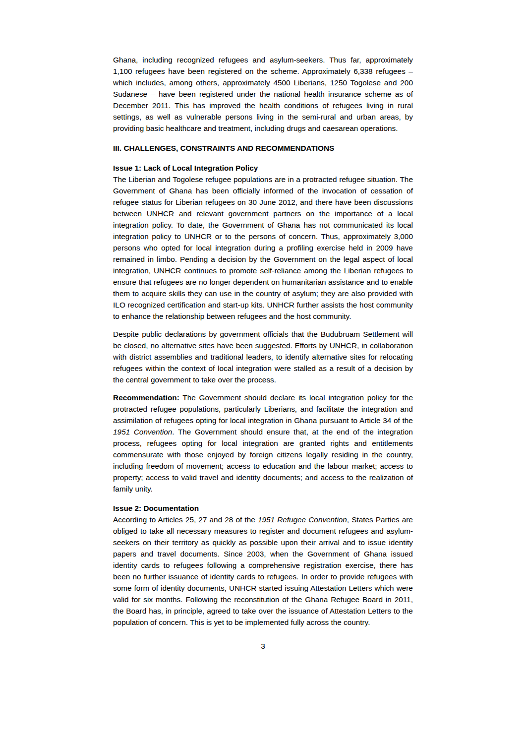Ghana, including recognized refugees and asylum-seekers. Thus far, approximately 1,100 refugees have been registered on the scheme. Approximately 6,338 refugees – which includes, among others, approximately 4500 Liberians, 1250 Togolese and 200 Sudanese – have been registered under the national health insurance scheme as of December 2011. This has improved the health conditions of refugees living in rural settings, as well as vulnerable persons living in the semi-rural and urban areas, by providing basic healthcare and treatment, including drugs and caesarean operations.
III. CHALLENGES, CONSTRAINTS AND RECOMMENDATIONS
Issue 1: Lack of Local Integration Policy
The Liberian and Togolese refugee populations are in a protracted refugee situation. The Government of Ghana has been officially informed of the invocation of cessation of refugee status for Liberian refugees on 30 June 2012, and there have been discussions between UNHCR and relevant government partners on the importance of a local integration policy. To date, the Government of Ghana has not communicated its local integration policy to UNHCR or to the persons of concern. Thus, approximately 3,000 persons who opted for local integration during a profiling exercise held in 2009 have remained in limbo. Pending a decision by the Government on the legal aspect of local integration, UNHCR continues to promote self-reliance among the Liberian refugees to ensure that refugees are no longer dependent on humanitarian assistance and to enable them to acquire skills they can use in the country of asylum; they are also provided with ILO recognized certification and start-up kits. UNHCR further assists the host community to enhance the relationship between refugees and the host community.
Despite public declarations by government officials that the Budubruam Settlement will be closed, no alternative sites have been suggested. Efforts by UNHCR, in collaboration with district assemblies and traditional leaders, to identify alternative sites for relocating refugees within the context of local integration were stalled as a result of a decision by the central government to take over the process.
Recommendation: The Government should declare its local integration policy for the protracted refugee populations, particularly Liberians, and facilitate the integration and assimilation of refugees opting for local integration in Ghana pursuant to Article 34 of the 1951 Convention. The Government should ensure that, at the end of the integration process, refugees opting for local integration are granted rights and entitlements commensurate with those enjoyed by foreign citizens legally residing in the country, including freedom of movement; access to education and the labour market; access to property; access to valid travel and identity documents; and access to the realization of family unity.
Issue 2: Documentation
According to Articles 25, 27 and 28 of the 1951 Refugee Convention, States Parties are obliged to take all necessary measures to register and document refugees and asylum-seekers on their territory as quickly as possible upon their arrival and to issue identity papers and travel documents. Since 2003, when the Government of Ghana issued identity cards to refugees following a comprehensive registration exercise, there has been no further issuance of identity cards to refugees. In order to provide refugees with some form of identity documents, UNHCR started issuing Attestation Letters which were valid for six months. Following the reconstitution of the Ghana Refugee Board in 2011, the Board has, in principle, agreed to take over the issuance of Attestation Letters to the population of concern. This is yet to be implemented fully across the country.
3